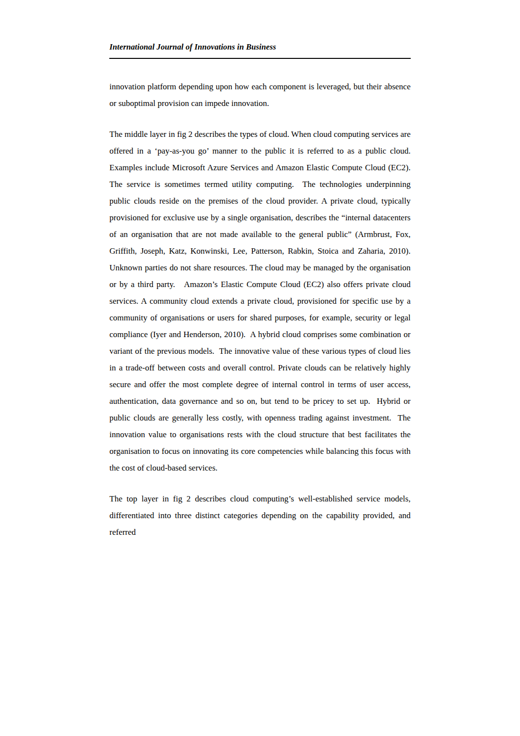International Journal of Innovations in Business
innovation platform depending upon how each component is leveraged, but their absence or suboptimal provision can impede innovation.
The middle layer in fig 2 describes the types of cloud. When cloud computing services are offered in a ‘pay-as-you go’ manner to the public it is referred to as a public cloud. Examples include Microsoft Azure Services and Amazon Elastic Compute Cloud (EC2). The service is sometimes termed utility computing. The technologies underpinning public clouds reside on the premises of the cloud provider. A private cloud, typically provisioned for exclusive use by a single organisation, describes the “internal datacenters of an organisation that are not made available to the general public” (Armbrust, Fox, Griffith, Joseph, Katz, Konwinski, Lee, Patterson, Rabkin, Stoica and Zaharia, 2010). Unknown parties do not share resources. The cloud may be managed by the organisation or by a third party. Amazon’s Elastic Compute Cloud (EC2) also offers private cloud services. A community cloud extends a private cloud, provisioned for specific use by a community of organisations or users for shared purposes, for example, security or legal compliance (Iyer and Henderson, 2010). A hybrid cloud comprises some combination or variant of the previous models. The innovative value of these various types of cloud lies in a trade-off between costs and overall control. Private clouds can be relatively highly secure and offer the most complete degree of internal control in terms of user access, authentication, data governance and so on, but tend to be pricey to set up. Hybrid or public clouds are generally less costly, with openness trading against investment. The innovation value to organisations rests with the cloud structure that best facilitates the organisation to focus on innovating its core competencies while balancing this focus with the cost of cloud-based services.
The top layer in fig 2 describes cloud computing’s well-established service models, differentiated into three distinct categories depending on the capability provided, and referred